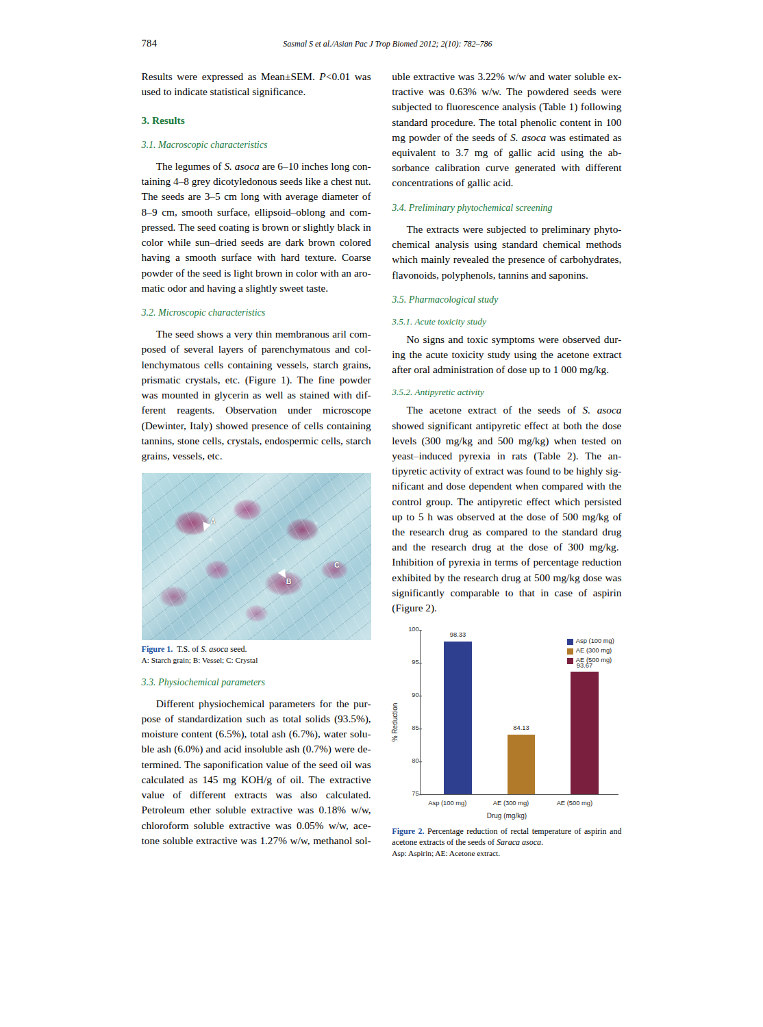784
Sasmal S et al./Asian Pac J Trop Biomed 2012; 2(10): 782–786
Results were expressed as Mean±SEM. P<0.01 was used to indicate statistical significance.
3. Results
3.1. Macroscopic characteristics
The legumes of S. asoca are 6–10 inches long containing 4–8 grey dicotyledonous seeds like a chest nut. The seeds are 3–5 cm long with average diameter of 8–9 cm, smooth surface, ellipsoid–oblong and compressed. The seed coating is brown or slightly black in color while sun–dried seeds are dark brown colored having a smooth surface with hard texture. Coarse powder of the seed is light brown in color with an aromatic odor and having a slightly sweet taste.
3.2. Microscopic characteristics
The seed shows a very thin membranous aril composed of several layers of parenchymatous and collenchymatous cells containing vessels, starch grains, prismatic crystals, etc. (Figure 1). The fine powder was mounted in glycerin as well as stained with different reagents. Observation under microscope (Dewinter, Italy) showed presence of cells containing tannins, stone cells, crystals, endospermic cells, starch grains, vessels, etc.
A B C
Figure 1. T.S. of S. asoca seed. A: Starch grain; B: Vessel; C: Crystal
3.3. Physiochemical parameters
Different physiochemical parameters for the purpose of standardization such as total solids (93.5%), moisture content (6.5%), total ash (6.7%), water soluble ash (6.0%) and acid insoluble ash (0.7%) were determined. The saponification value of the seed oil was calculated as 145 mg KOH/g of oil. The extractive value of different extracts was also calculated. Petroleum ether soluble extractive was 0.18% w/w, chloroform soluble extractive was 0.05% w/w, acetone soluble extractive was 1.27% w/w, methanol soluble extractive was 3.22% w/w and water soluble extractive was 0.63% w/w. The powdered seeds were subjected to fluorescence analysis (Table 1) following standard procedure. The total phenolic content in 100 mg powder of the seeds of S. asoca was estimated as equivalent to 3.7 mg of gallic acid using the absorbance calibration curve generated with different concentrations of gallic acid.
3.4. Preliminary phytochemical screening
The extracts were subjected to preliminary phytochemical analysis using standard chemical methods which mainly revealed the presence of carbohydrates, flavonoids, polyphenols, tannins and saponins.
3.5. Pharmacological study
3.5.1. Acute toxicity study
No signs and toxic symptoms were observed during the acute toxicity study using the acetone extract after oral administration of dose up to 1 000 mg/kg.
3.5.2. Antipyretic activity
The acetone extract of the seeds of S. asoca showed significant antipyretic effect at both the dose levels (300 mg/kg and 500 mg/kg) when tested on yeast–induced pyrexia in rats (Table 2). The antipyretic activity of extract was found to be highly significant and dose dependent when compared with the control group. The antipyretic effect which persisted up to 5 h was observed at the dose of 500 mg/kg of the research drug as compared to the standard drug and the research drug at the dose of 300 mg/kg. Inhibition of pyrexia in terms of percentage reduction exhibited by the research drug at 500 mg/kg dose was significantly comparable to that in case of aspirin (Figure 2).
% Reduction
100
95
90
85
80
75
Asp (100 mg)
AE (300 mg)
AE (500 mg)
98.33
84.13
93.67
Asp (100 mg) AE (300 mg) AE (500 mg)
Drug (mg/kg)
Figure 2. Percentage reduction of rectal temperature of aspirin and acetone extracts of the seeds of Saraca asoca. Asp: Aspirin; AE: Acetone extract.